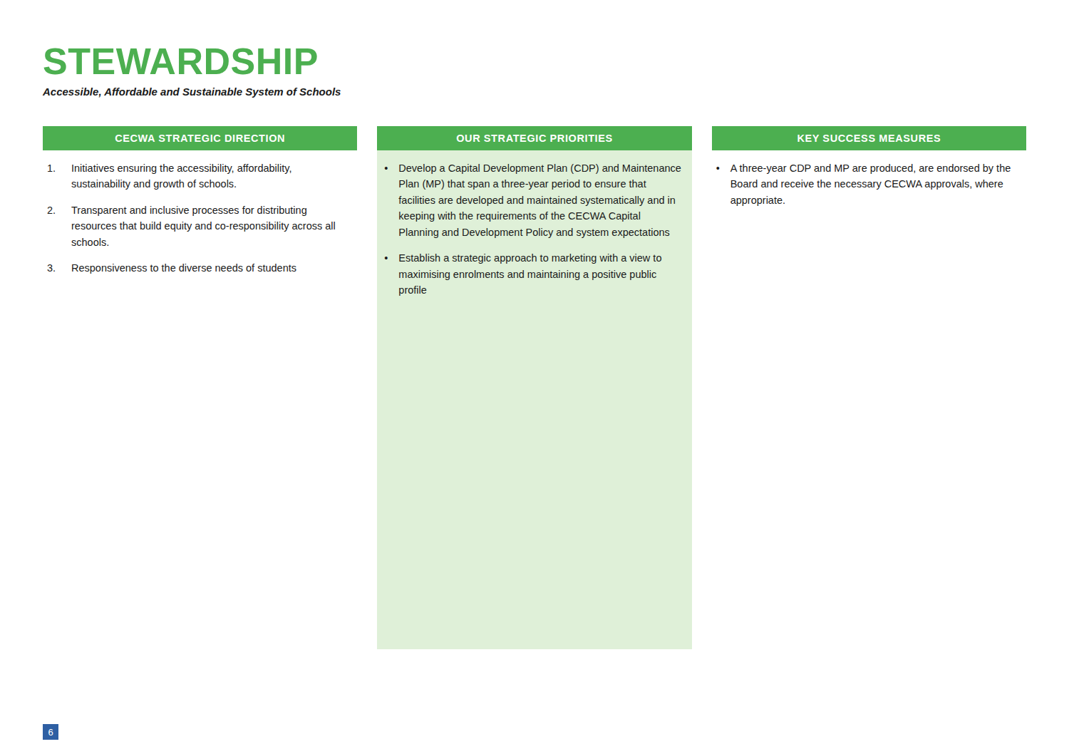STEWARDSHIP
Accessible, Affordable and Sustainable System of Schools
CECWA STRATEGIC DIRECTION
Initiatives ensuring the accessibility, affordability, sustainability and growth of schools.
Transparent and inclusive processes for distributing resources that build equity and co-responsibility across all schools.
Responsiveness to the diverse needs of students
OUR STRATEGIC PRIORITIES
Develop a Capital Development Plan (CDP) and Maintenance Plan (MP) that span a three-year period to ensure that facilities are developed and maintained systematically and in keeping with the requirements of the CECWA Capital Planning and Development Policy and system expectations
Establish a strategic approach to marketing with a view to maximising enrolments and maintaining a positive public profile
KEY SUCCESS MEASURES
A three-year CDP and MP are produced, are endorsed by the Board and receive the necessary CECWA approvals, where appropriate.
6